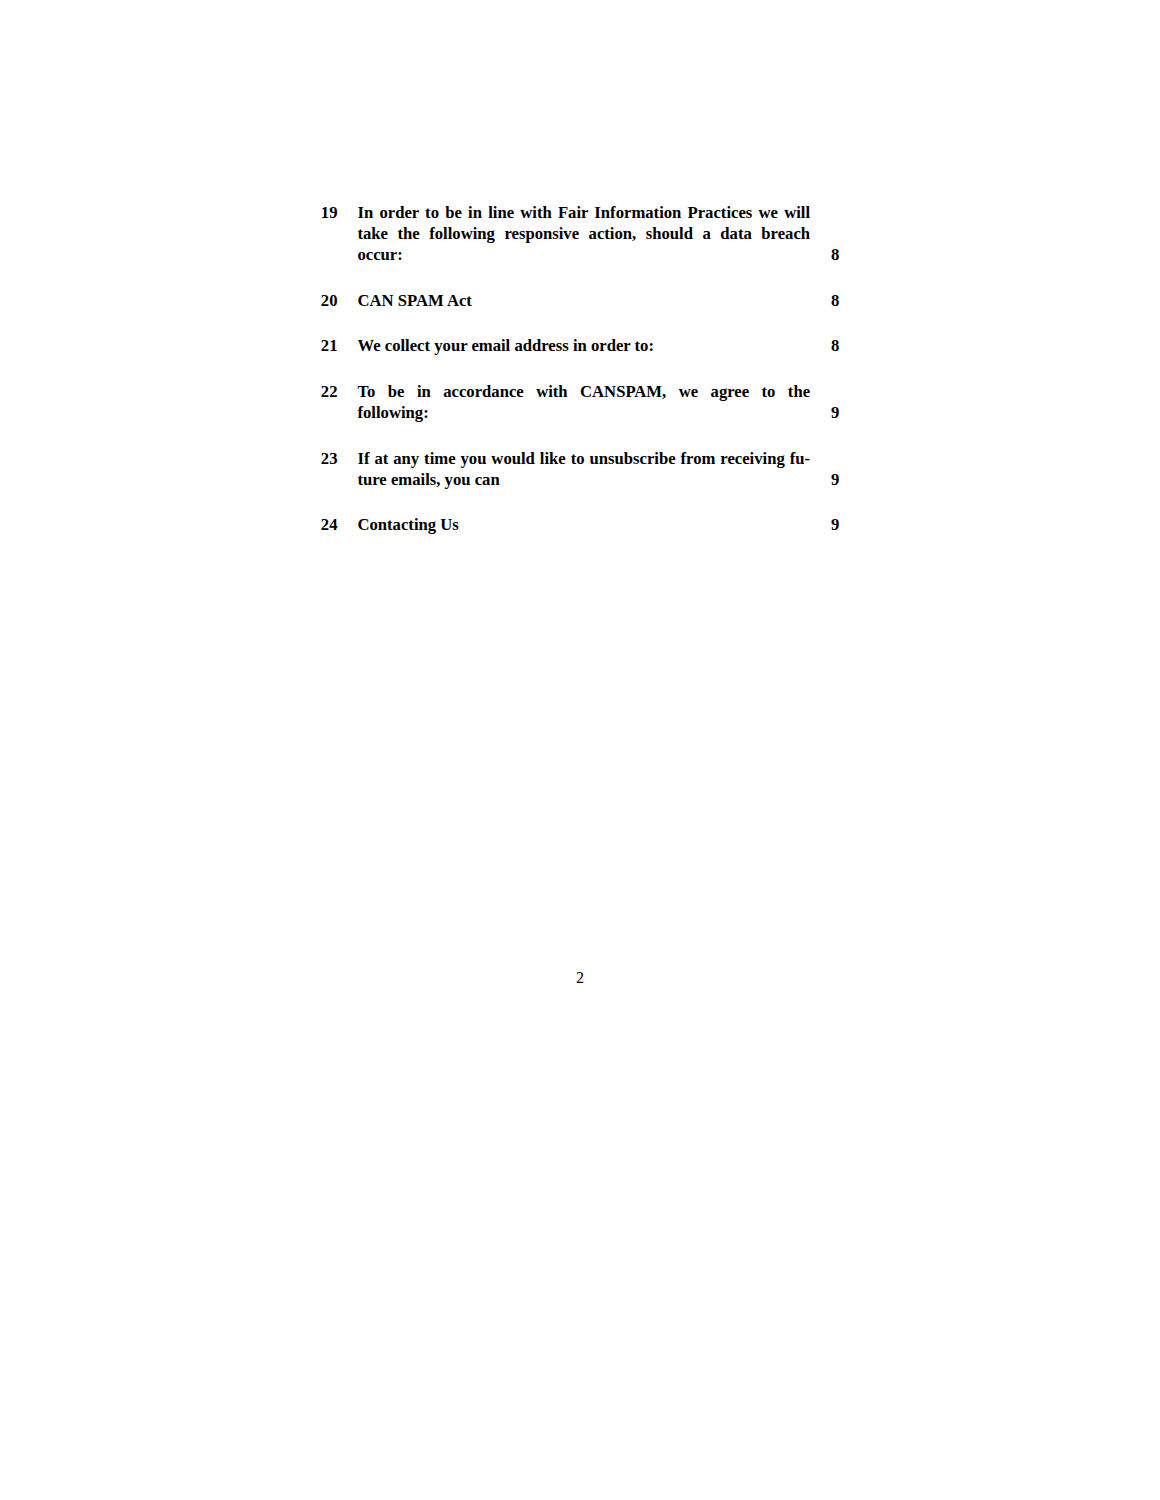19 In order to be in line with Fair Information Practices we will take the following responsive action, should a data breach occur: 8
20 CAN SPAM Act 8
21 We collect your email address in order to: 8
22 To be in accordance with CANSPAM, we agree to the following: 9
23 If at any time you would like to unsubscribe from receiving future emails, you can 9
24 Contacting Us 9
2